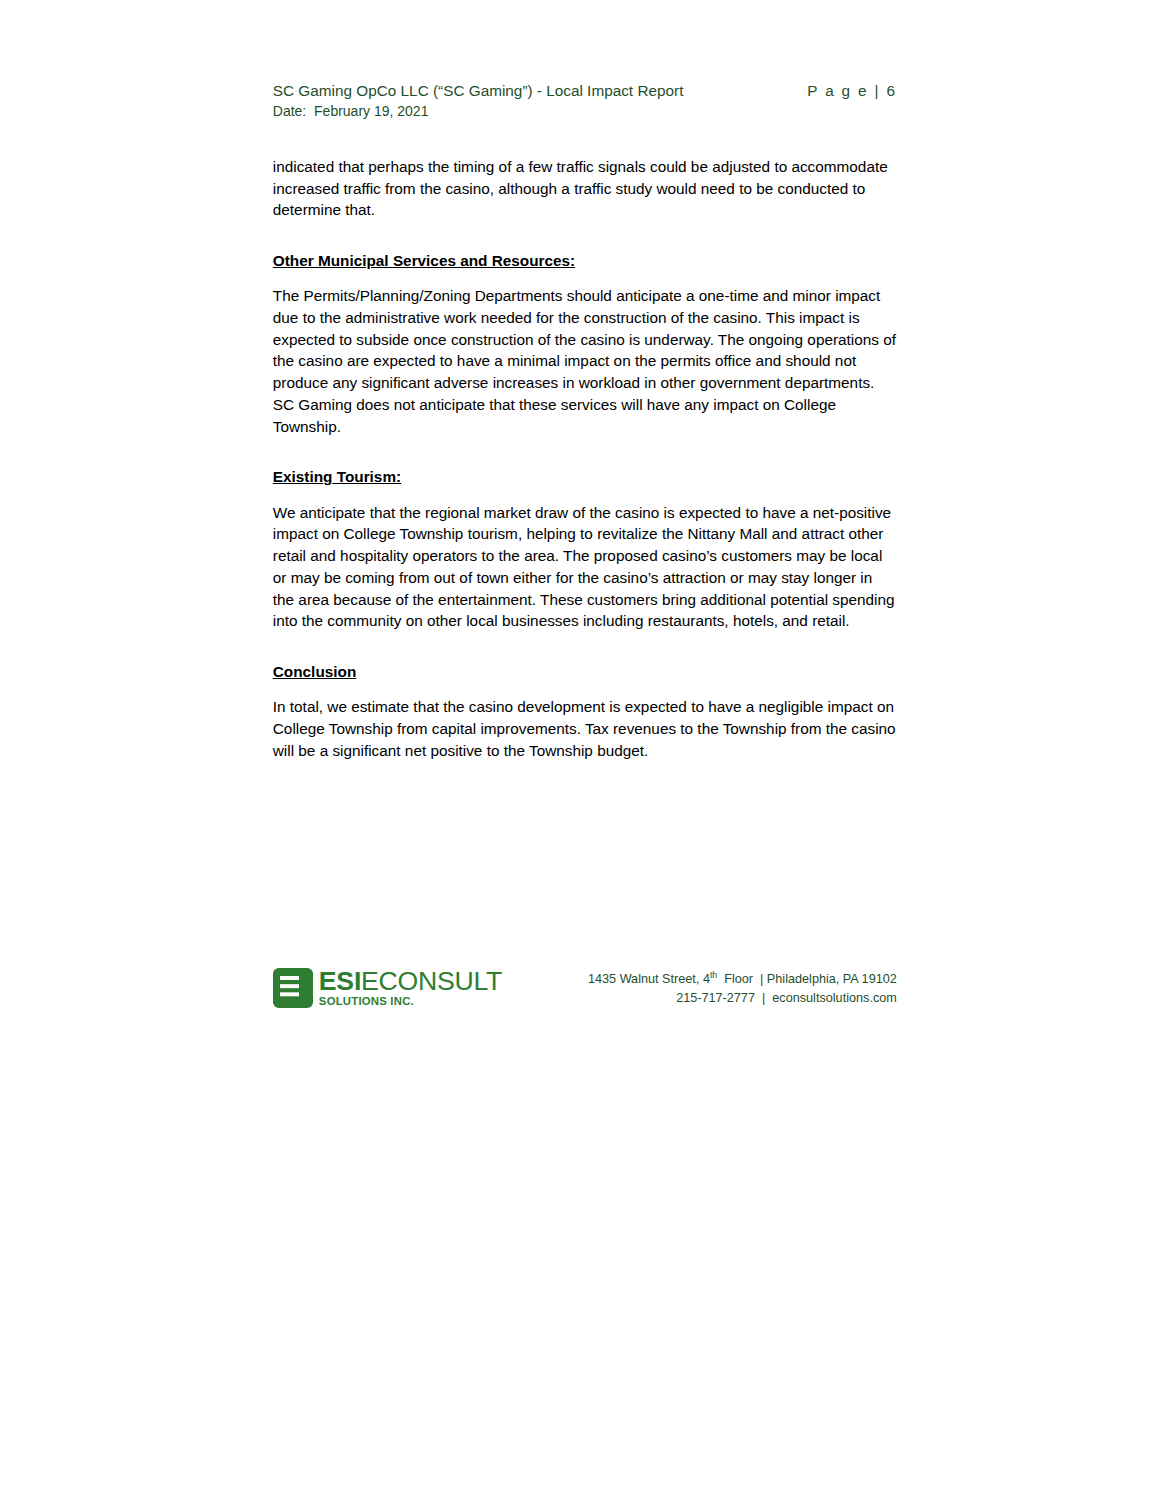SC Gaming OpCo LLC (“SC Gaming”) - Local Impact Report
P a g e | 6
Date: February 19, 2021
indicated that perhaps the timing of a few traffic signals could be adjusted to accommodate increased traffic from the casino, although a traffic study would need to be conducted to determine that.
Other Municipal Services and Resources:
The Permits/Planning/Zoning Departments should anticipate a one-time and minor impact due to the administrative work needed for the construction of the casino. This impact is expected to subside once construction of the casino is underway. The ongoing operations of the casino are expected to have a minimal impact on the permits office and should not produce any significant adverse increases in workload in other government departments. SC Gaming does not anticipate that these services will have any impact on College Township.
Existing Tourism:
We anticipate that the regional market draw of the casino is expected to have a net-positive impact on College Township tourism, helping to revitalize the Nittany Mall and attract other retail and hospitality operators to the area. The proposed casino’s customers may be local or may be coming from out of town either for the casino’s attraction or may stay longer in the area because of the entertainment. These customers bring additional potential spending into the community on other local businesses including restaurants, hotels, and retail.
Conclusion
In total, we estimate that the casino development is expected to have a negligible impact on College Township from capital improvements. Tax revenues to the Township from the casino will be a significant net positive to the Township budget.
ESI ECONSULT SOLUTIONS INC.
1435 Walnut Street, 4th Floor | Philadelphia, PA 19102
215-717-2777 | econsultsolutions.com